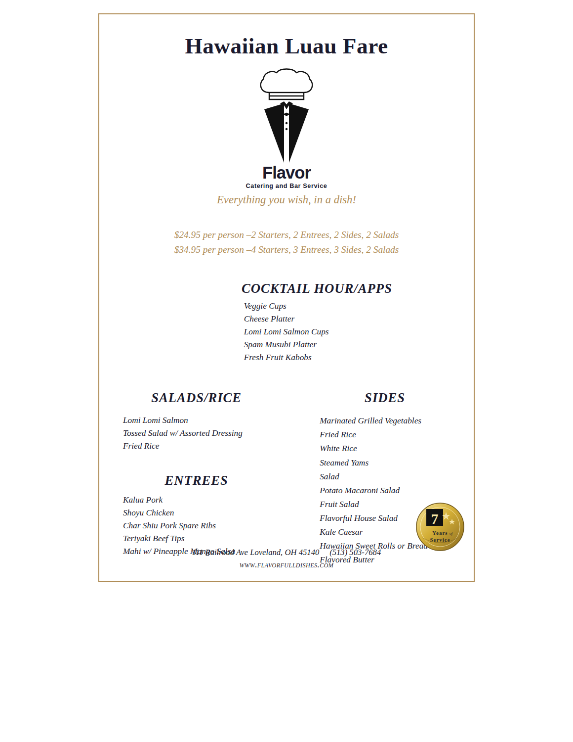Hawaiian Luau Fare
Flavor
Catering and Bar Service
Everything you wish, in a dish!
$24.95 per person –2 Starters, 2 Entrees, 2 Sides, 2 Salads
$34.95 per person –4 Starters, 3 Entrees, 3 Sides, 2 Salads
COCKTAIL HOUR/APPS
Veggie Cups
Cheese Platter
Lomi Lomi Salmon Cups
Spam Musubi Platter
Fresh Fruit Kabobs
SALADS/RICE
Lomi Lomi Salmon
Tossed Salad w/ Assorted Dressing
Fried Rice
ENTREES
Kalua Pork
Shoyu Chicken
Char Shiu Pork Spare Ribs
Teriyaki Beef Tips
Mahi w/ Pineapple Mango Salsa
SIDES
Marinated Grilled Vegetables
Fried Rice
White Rice
Steamed Yams
Salad
Potato Macaroni Salad
Fruit Salad
Flavorful House Salad
Kale Caesar
Hawaiian Sweet Rolls or Bread w/ Flavored Butter
7 Years of Service
111 Railroad Ave Loveland, OH 45140 (513) 503-7684
www.flavorfulldishes.com